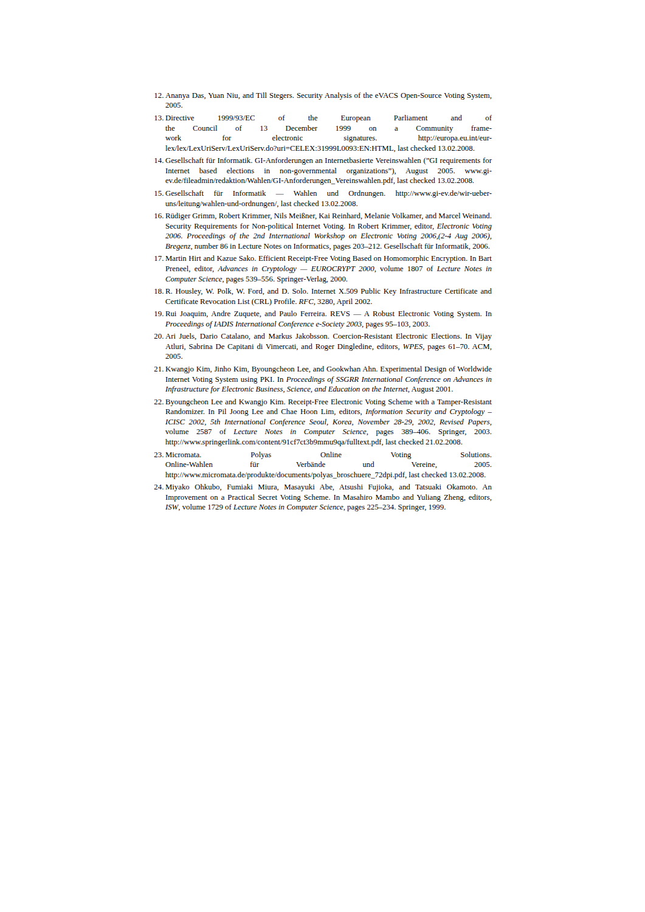12. Ananya Das, Yuan Niu, and Till Stegers. Security Analysis of the eVACS Open-Source Voting System, 2005.
13. Directive 1999/93/EC of the European Parliament and of the Council of 13 December 1999 on a Community frame- work for electronic signatures. http://europa.eu.int/eur- lex/lex/LexUriServ/LexUriServ.do?uri=CELEX:31999L0093:EN:HTML, last checked 13.02.2008.
14. Gesellschaft für Informatik. GI-Anforderungen an Internetbasierte Vereinswahlen (”GI requirements for Internet based elections in non-governmental organizations”), August 2005. www.gi-ev.de/fileadmin/redaktion/Wahlen/GI-Anforderungen_Vereinswahlen.pdf, last checked 13.02.2008.
15. Gesellschaft für Informatik — Wahlen und Ordnungen. http://www.gi-ev.de/wir-ueber-uns/leitung/wahlen-und-ordnungen/, last checked 13.02.2008.
16. Rüdiger Grimm, Robert Krimmer, Nils Meißner, Kai Reinhard, Melanie Volkamer, and Marcel Weinand. Security Requirements for Non-political Internet Voting. In Robert Krimmer, editor, Electronic Voting 2006. Proceedings of the 2nd International Workshop on Electronic Voting 2006,(2-4 Aug 2006), Bregenz, number 86 in Lecture Notes on Informatics, pages 203–212. Gesellschaft für Informatik, 2006.
17. Martin Hirt and Kazue Sako. Efficient Receipt-Free Voting Based on Homomorphic Encryption. In Bart Preneel, editor, Advances in Cryptology — EUROCRYPT 2000, volume 1807 of Lecture Notes in Computer Science, pages 539–556. Springer-Verlag, 2000.
18. R. Housley, W. Polk, W. Ford, and D. Solo. Internet X.509 Public Key Infrastructure Certificate and Certificate Revocation List (CRL) Profile. RFC, 3280, April 2002.
19. Rui Joaquim, Andre Zuquete, and Paulo Ferreira. REVS — A Robust Electronic Voting System. In Proceedings of IADIS International Conference e-Society 2003, pages 95–103, 2003.
20. Ari Juels, Dario Catalano, and Markus Jakobsson. Coercion-Resistant Electronic Elections. In Vijay Atluri, Sabrina De Capitani di Vimercati, and Roger Dingledine, editors, WPES, pages 61–70. ACM, 2005.
21. Kwangjo Kim, Jinho Kim, Byoungcheon Lee, and Gookwhan Ahn. Experimental Design of Worldwide Internet Voting System using PKI. In Proceedings of SSGRR International Conference on Advances in Infrastructure for Electronic Business, Science, and Education on the Internet, August 2001.
22. Byoungcheon Lee and Kwangjo Kim. Receipt-Free Electronic Voting Scheme with a Tamper-Resistant Randomizer. In Pil Joong Lee and Chae Hoon Lim, editors, Information Security and Cryptology – ICISC 2002, 5th International Conference Seoul, Korea, November 28-29, 2002, Revised Papers, volume 2587 of Lecture Notes in Computer Science, pages 389–406. Springer, 2003. http://www.springerlink.com/content/91cf7ct3b9mmu9qa/fulltext.pdf, last checked 21.02.2008.
23. Micromata. Polyas Online Voting Solutions. Online-Wahlen für Verbände und Vereine, 2005. http://www.micromata.de/produkte/documents/polyas_broschuere_72dpi.pdf, last checked 13.02.2008.
24. Miyako Ohkubo, Fumiaki Miura, Masayuki Abe, Atsushi Fujioka, and Tatsuaki Okamoto. An Improvement on a Practical Secret Voting Scheme. In Masahiro Mambo and Yuliang Zheng, editors, ISW, volume 1729 of Lecture Notes in Computer Science, pages 225–234. Springer, 1999.